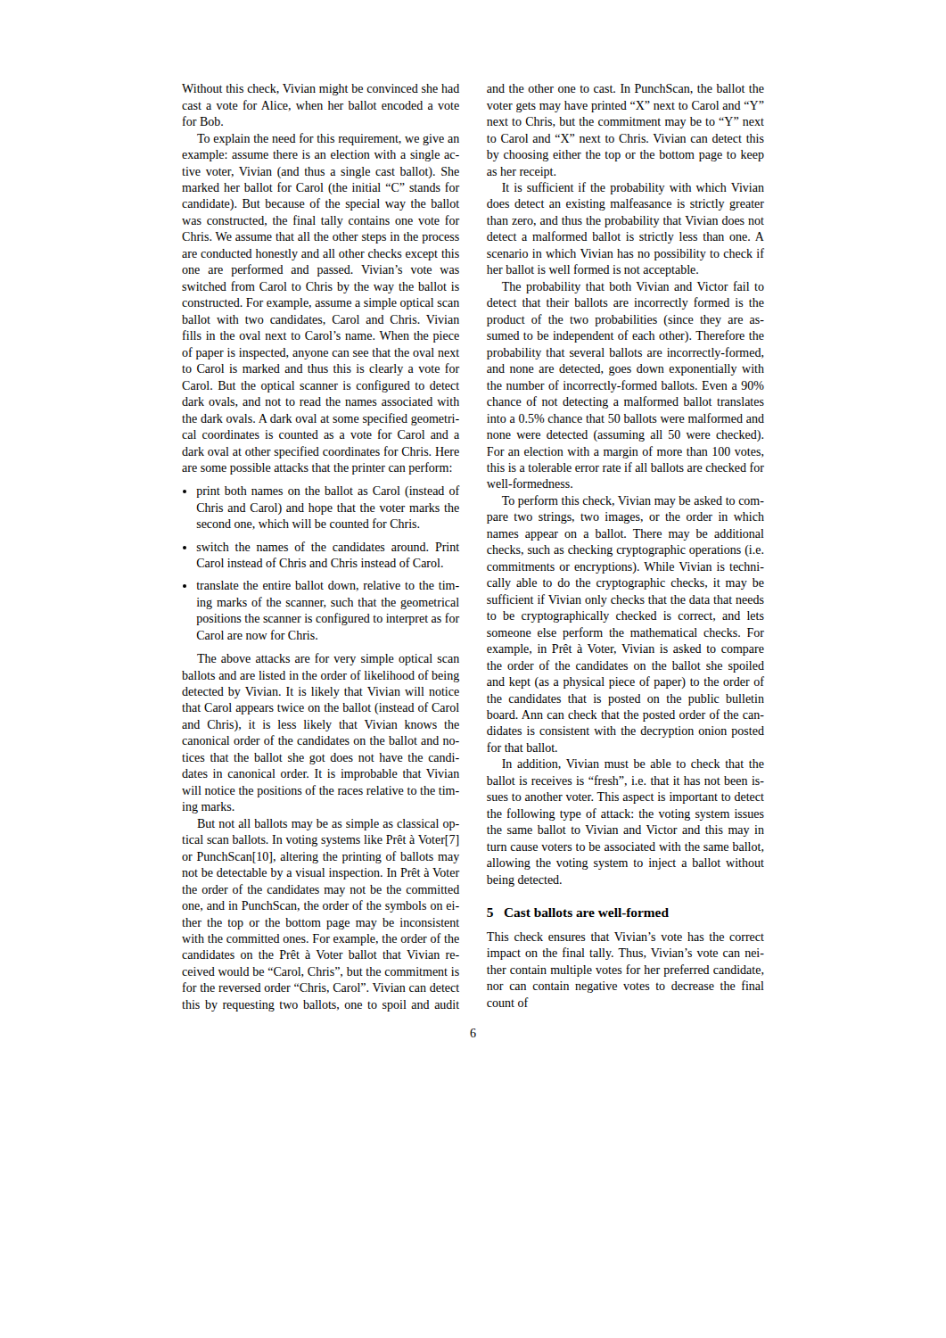Without this check, Vivian might be convinced she had cast a vote for Alice, when her ballot encoded a vote for Bob.
To explain the need for this requirement, we give an example: assume there is an election with a single active voter, Vivian (and thus a single cast ballot). She marked her ballot for Carol (the initial “C” stands for candidate). But because of the special way the ballot was constructed, the final tally contains one vote for Chris. We assume that all the other steps in the process are conducted honestly and all other checks except this one are performed and passed. Vivian’s vote was switched from Carol to Chris by the way the ballot is constructed. For example, assume a simple optical scan ballot with two candidates, Carol and Chris. Vivian fills in the oval next to Carol’s name. When the piece of paper is inspected, anyone can see that the oval next to Carol is marked and thus this is clearly a vote for Carol. But the optical scanner is configured to detect dark ovals, and not to read the names associated with the dark ovals. A dark oval at some specified geometrical coordinates is counted as a vote for Carol and a dark oval at other specified coordinates for Chris. Here are some possible attacks that the printer can perform:
print both names on the ballot as Carol (instead of Chris and Carol) and hope that the voter marks the second one, which will be counted for Chris.
switch the names of the candidates around. Print Carol instead of Chris and Chris instead of Carol.
translate the entire ballot down, relative to the timing marks of the scanner, such that the geometrical positions the scanner is configured to interpret as for Carol are now for Chris.
The above attacks are for very simple optical scan ballots and are listed in the order of likelihood of being detected by Vivian. It is likely that Vivian will notice that Carol appears twice on the ballot (instead of Carol and Chris), it is less likely that Vivian knows the canonical order of the candidates on the ballot and notices that the ballot she got does not have the candidates in canonical order. It is improbable that Vivian will notice the positions of the races relative to the timing marks.
But not all ballots may be as simple as classical optical scan ballots. In voting systems like Prêt à Voter[7] or PunchScan[10], altering the printing of ballots may not be detectable by a visual inspection. In Prêt à Voter the order of the candidates may not be the committed one, and in PunchScan, the order of the symbols on either the top or the bottom page may be inconsistent with the committed ones. For example, the order of the candidates on the Prêt à Voter ballot that Vivian received would be “Carol, Chris”, but the commitment is for the reversed order “Chris, Carol”. Vivian can detect this by requesting two ballots, one to spoil and audit and the other one to cast. In PunchScan, the ballot the voter gets may have printed “X” next to Carol and “Y” next to Chris, but the commitment may be to “Y” next to Carol and “X” next to Chris. Vivian can detect this by choosing either the top or the bottom page to keep as her receipt.
It is sufficient if the probability with which Vivian does detect an existing malfeasance is strictly greater than zero, and thus the probability that Vivian does not detect a malformed ballot is strictly less than one. A scenario in which Vivian has no possibility to check if her ballot is well formed is not acceptable.
The probability that both Vivian and Victor fail to detect that their ballots are incorrectly formed is the product of the two probabilities (since they are assumed to be independent of each other). Therefore the probability that several ballots are incorrectly-formed, and none are detected, goes down exponentially with the number of incorrectly-formed ballots. Even a 90% chance of not detecting a malformed ballot translates into a 0.5% chance that 50 ballots were malformed and none were detected (assuming all 50 were checked). For an election with a margin of more than 100 votes, this is a tolerable error rate if all ballots are checked for well-formedness.
To perform this check, Vivian may be asked to compare two strings, two images, or the order in which names appear on a ballot. There may be additional checks, such as checking cryptographic operations (i.e. commitments or encryptions). While Vivian is technically able to do the cryptographic checks, it may be sufficient if Vivian only checks that the data that needs to be cryptographically checked is correct, and lets someone else perform the mathematical checks. For example, in Prêt à Voter, Vivian is asked to compare the order of the candidates on the ballot she spoiled and kept (as a physical piece of paper) to the order of the candidates that is posted on the public bulletin board. Ann can check that the posted order of the candidates is consistent with the decryption onion posted for that ballot.
In addition, Vivian must be able to check that the ballot is receives is “fresh”, i.e. that it has not been issues to another voter. This aspect is important to detect the following type of attack: the voting system issues the same ballot to Vivian and Victor and this may in turn cause voters to be associated with the same ballot, allowing the voting system to inject a ballot without being detected.
5 Cast ballots are well-formed
This check ensures that Vivian’s vote has the correct impact on the final tally. Thus, Vivian’s vote can neither contain multiple votes for her preferred candidate, nor can contain negative votes to decrease the final count of
6